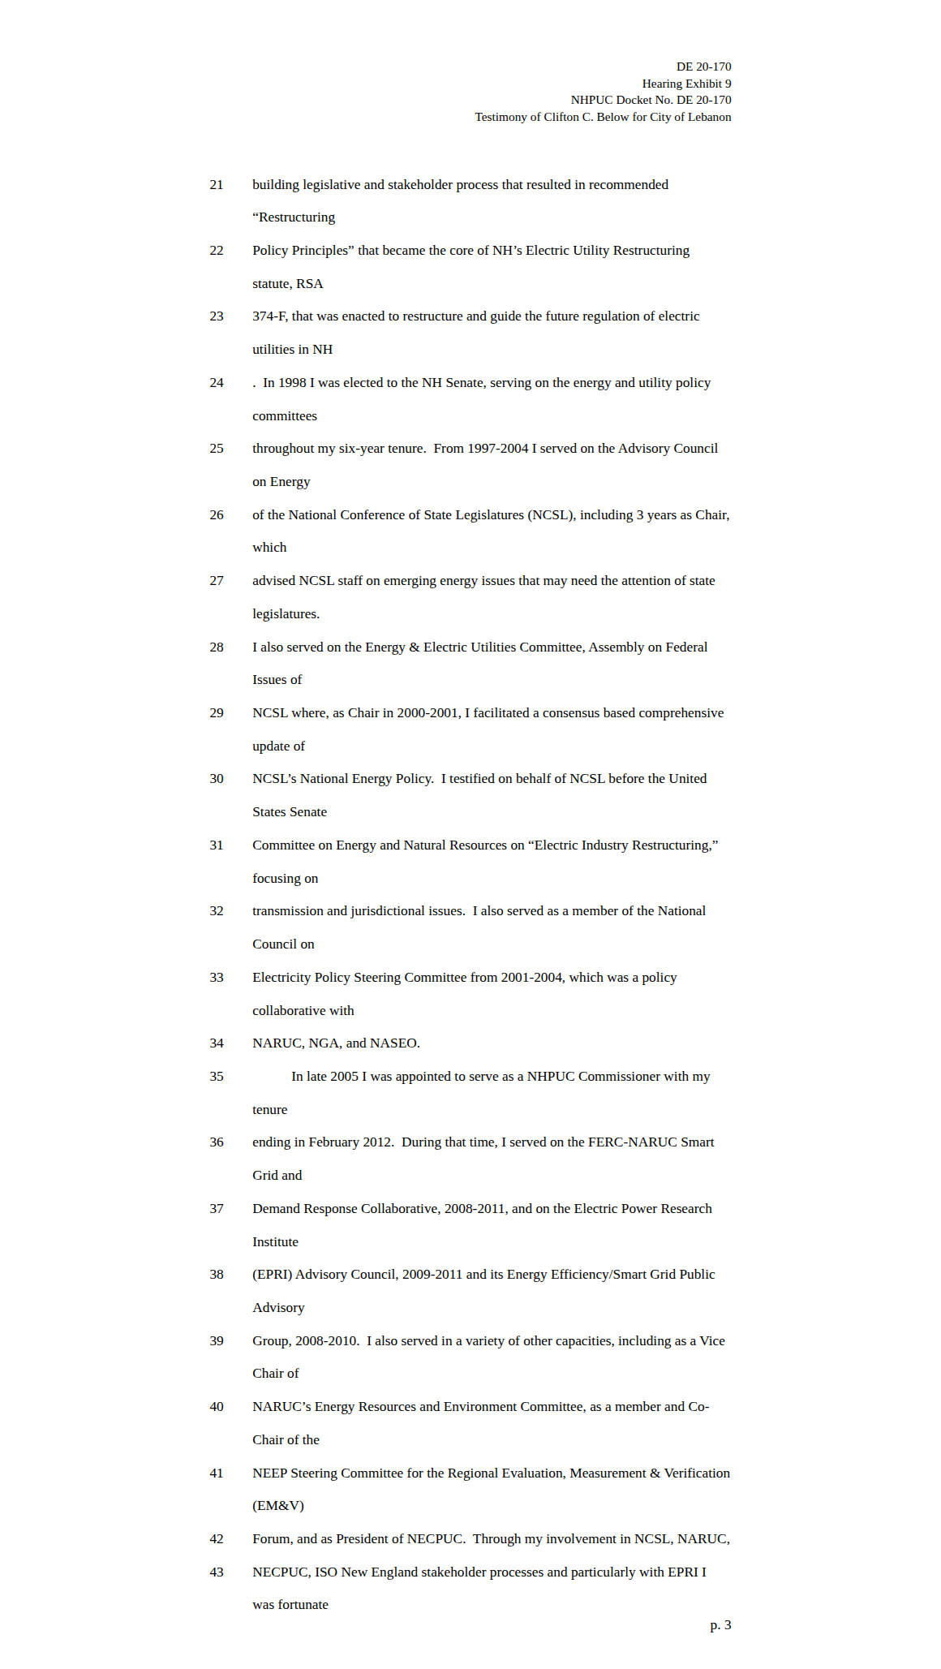DE 20-170
Hearing Exhibit 9
NHPUC Docket No. DE 20-170
Testimony of Clifton C. Below for City of Lebanon
| 21 | building legislative and stakeholder process that resulted in recommended “Restructuring |
| 22 | Policy Principles” that became the core of NH’s Electric Utility Restructuring statute, RSA |
| 23 | 374-F, that was enacted to restructure and guide the future regulation of electric utilities in NH |
| 24 | . In 1998 I was elected to the NH Senate, serving on the energy and utility policy committees |
| 25 | throughout my six-year tenure. From 1997-2004 I served on the Advisory Council on Energy |
| 26 | of the National Conference of State Legislatures (NCSL), including 3 years as Chair, which |
| 27 | advised NCSL staff on emerging energy issues that may need the attention of state legislatures. |
| 28 | I also served on the Energy & Electric Utilities Committee, Assembly on Federal Issues of |
| 29 | NCSL where, as Chair in 2000-2001, I facilitated a consensus based comprehensive update of |
| 30 | NCSL’s National Energy Policy. I testified on behalf of NCSL before the United States Senate |
| 31 | Committee on Energy and Natural Resources on “Electric Industry Restructuring,” focusing on |
| 32 | transmission and jurisdictional issues. I also served as a member of the National Council on |
| 33 | Electricity Policy Steering Committee from 2001-2004, which was a policy collaborative with |
| 34 | NARUC, NGA, and NASEO. |
| 35 | In late 2005 I was appointed to serve as a NHPUC Commissioner with my tenure |
| 36 | ending in February 2012. During that time, I served on the FERC-NARUC Smart Grid and |
| 37 | Demand Response Collaborative, 2008-2011, and on the Electric Power Research Institute |
| 38 | (EPRI) Advisory Council, 2009-2011 and its Energy Efficiency/Smart Grid Public Advisory |
| 39 | Group, 2008-2010. I also served in a variety of other capacities, including as a Vice Chair of |
| 40 | NARUC’s Energy Resources and Environment Committee, as a member and Co-Chair of the |
| 41 | NEEP Steering Committee for the Regional Evaluation, Measurement & Verification (EM&V) |
| 42 | Forum, and as President of NECPUC. Through my involvement in NCSL, NARUC, |
| 43 | NECPUC, ISO New England stakeholder processes and particularly with EPRI I was fortunate |
p. 3